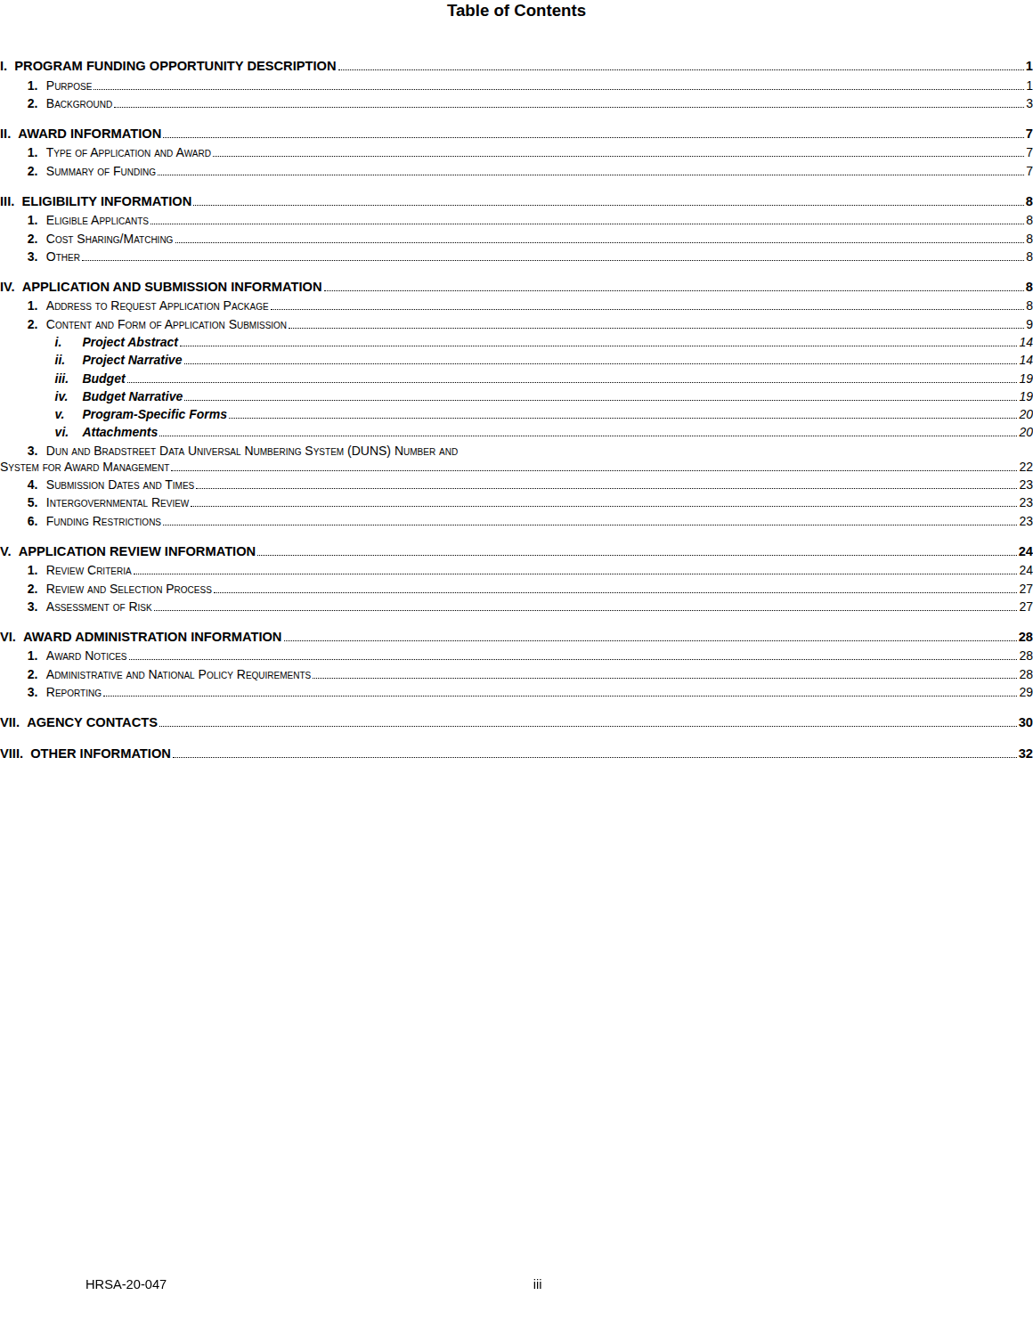Table of Contents
I. PROGRAM FUNDING OPPORTUNITY DESCRIPTION 1
1. Purpose 1
2. Background 3
II. AWARD INFORMATION 7
1. Type of Application and Award 7
2. Summary of Funding 7
III. ELIGIBILITY INFORMATION 8
1. Eligible Applicants 8
2. Cost Sharing/Matching 8
3. Other 8
IV. APPLICATION AND SUBMISSION INFORMATION 8
1. Address to Request Application Package 8
2. Content and Form of Application Submission 9
i. Project Abstract 14
ii. Project Narrative 14
iii. Budget 19
iv. Budget Narrative 19
v. Program-Specific Forms 20
vi. Attachments 20
3. Dun and Bradstreet Data Universal Numbering System (DUNS) Number and
System for Award Management 22
4. Submission Dates and Times 23
5. Intergovernmental Review 23
6. Funding Restrictions 23
V. APPLICATION REVIEW INFORMATION 24
1. Review Criteria 24
2. Review and Selection Process 27
3. Assessment of Risk 27
VI. AWARD ADMINISTRATION INFORMATION 28
1. Award Notices 28
2. Administrative and National Policy Requirements 28
3. Reporting 29
VII. AGENCY CONTACTS 30
VIII. OTHER INFORMATION 32
HRSA-20-047
iii